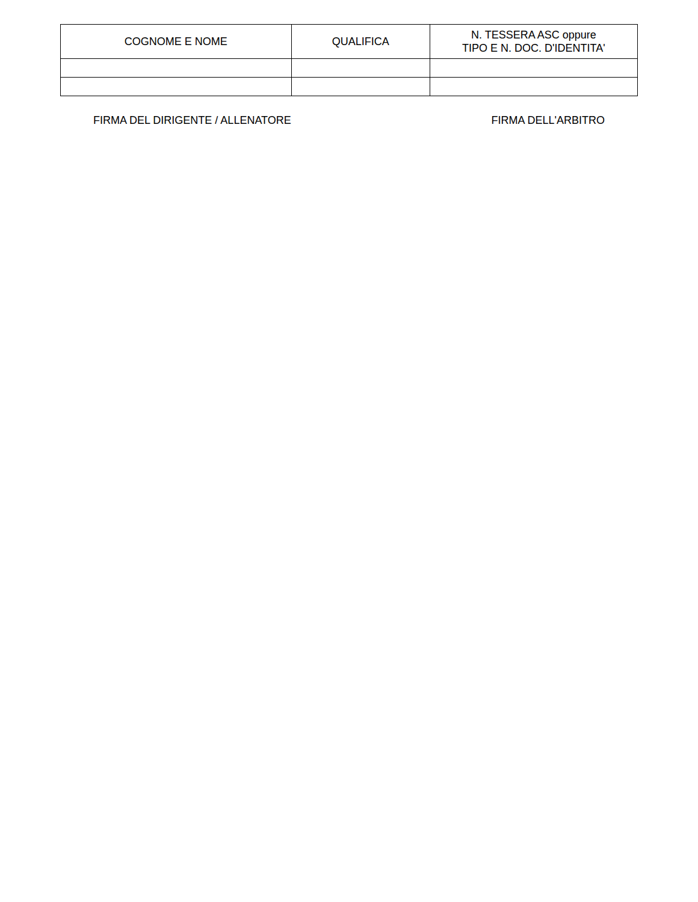| COGNOME E NOME | QUALIFICA | N. TESSERA ASC oppure TIPO E N. DOC. D'IDENTITA' |
| --- | --- | --- |
FIRMA DEL DIRIGENTE / ALLENATORE FIRMA DELL'ARBITRO